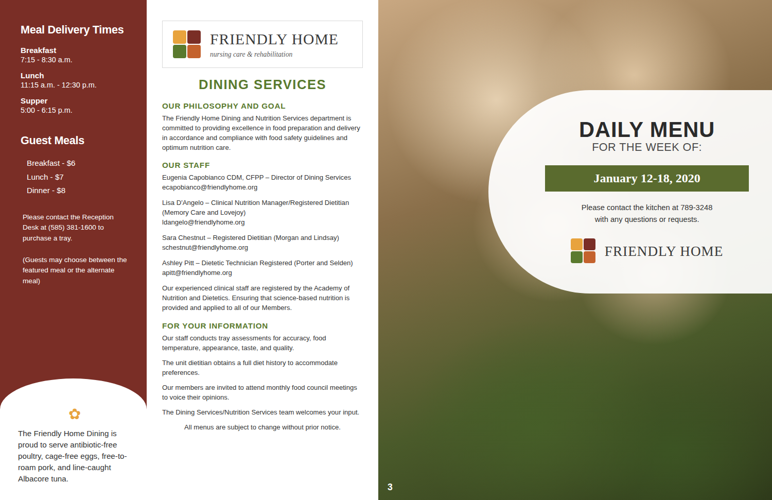Meal Delivery Times
Breakfast
7:15 - 8:30 a.m.
Lunch
11:15 a.m. - 12:30 p.m.
Supper
5:00 - 6:15 p.m.
Guest Meals
Breakfast - $6
Lunch - $7
Dinner - $8
Please contact the Reception Desk at (585) 381-1600 to purchase a tray.
(Guests may choose between the featured meal or the alternate meal)
✿
The Friendly Home Dining is proud to serve antibiotic-free poultry, cage-free eggs, free-to-roam pork, and line-caught Albacore tuna.
FRIENDLY HOME
nursing care & rehabilitation
DINING SERVICES
OUR PHILOSOPHY AND GOAL
The Friendly Home Dining and Nutrition Services department is committed to providing excellence in food preparation and delivery in accordance and compliance with food safety guidelines and optimum nutrition care.
OUR STAFF
Eugenia Capobianco CDM, CFPP – Director of Dining Services
ecapobianco@friendlyhome.org
Lisa D'Angelo – Clinical Nutrition Manager/Registered Dietitian (Memory Care and Lovejoy)
ldangelo@friendlyhome.org
Sara Chestnut – Registered Dietitian (Morgan and Lindsay)
schestnut@friendlyhome.org
Ashley Pitt – Dietetic Technician Registered (Porter and Selden)
apitt@friendlyhome.org
Our experienced clinical staff are registered by the Academy of Nutrition and Dietetics. Ensuring that science-based nutrition is provided and applied to all of our Members.
FOR YOUR INFORMATION
Our staff conducts tray assessments for accuracy, food temperature, appearance, taste, and quality.
The unit dietitian obtains a full diet history to accommodate preferences.
Our members are invited to attend monthly food council meetings to voice their opinions.
The Dining Services/Nutrition Services team welcomes your input.
All menus are subject to change without prior notice.
DAILY MENU
FOR THE WEEK OF:
January 12-18, 2020
Please contact the kitchen at 789-3248
with any questions or requests.
FRIENDLY HOME
3